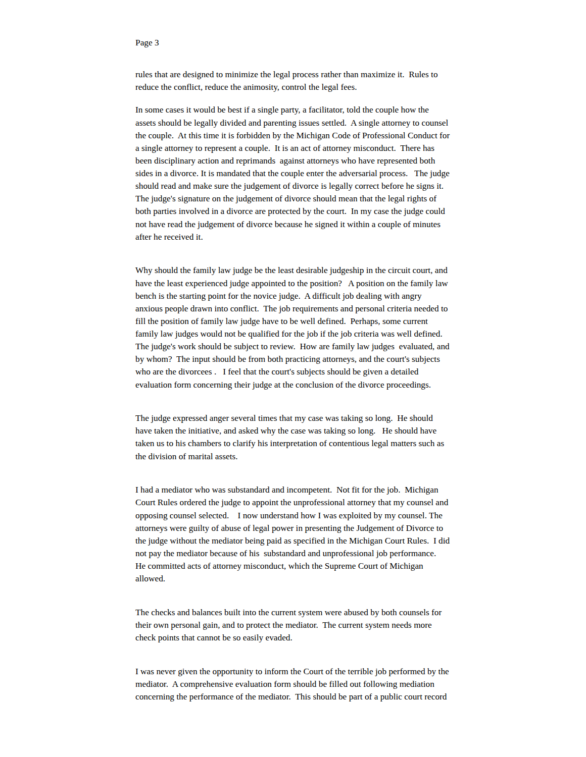Page 3
rules that are designed to minimize the legal process rather than maximize it. Rules to reduce the conflict, reduce the animosity, control the legal fees.
In some cases it would be best if a single party, a facilitator, told the couple how the assets should be legally divided and parenting issues settled. A single attorney to counsel the couple. At this time it is forbidden by the Michigan Code of Professional Conduct for a single attorney to represent a couple. It is an act of attorney misconduct. There has been disciplinary action and reprimands against attorneys who have represented both sides in a divorce. It is mandated that the couple enter the adversarial process. The judge should read and make sure the judgement of divorce is legally correct before he signs it. The judge's signature on the judgement of divorce should mean that the legal rights of both parties involved in a divorce are protected by the court. In my case the judge could not have read the judgement of divorce because he signed it within a couple of minutes after he received it.
Why should the family law judge be the least desirable judgeship in the circuit court, and have the least experienced judge appointed to the position? A position on the family law bench is the starting point for the novice judge. A difficult job dealing with angry anxious people drawn into conflict. The job requirements and personal criteria needed to fill the position of family law judge have to be well defined. Perhaps, some current family law judges would not be qualified for the job if the job criteria was well defined. The judge's work should be subject to review. How are family law judges evaluated, and by whom? The input should be from both practicing attorneys, and the court's subjects who are the divorcees . I feel that the court's subjects should be given a detailed evaluation form concerning their judge at the conclusion of the divorce proceedings.
The judge expressed anger several times that my case was taking so long. He should have taken the initiative, and asked why the case was taking so long. He should have taken us to his chambers to clarify his interpretation of contentious legal matters such as the division of marital assets.
I had a mediator who was substandard and incompetent. Not fit for the job. Michigan Court Rules ordered the judge to appoint the unprofessional attorney that my counsel and opposing counsel selected. I now understand how I was exploited by my counsel. The attorneys were guilty of abuse of legal power in presenting the Judgement of Divorce to the judge without the mediator being paid as specified in the Michigan Court Rules. I did not pay the mediator because of his substandard and unprofessional job performance. He committed acts of attorney misconduct, which the Supreme Court of Michigan allowed.
The checks and balances built into the current system were abused by both counsels for their own personal gain, and to protect the mediator. The current system needs more check points that cannot be so easily evaded.
I was never given the opportunity to inform the Court of the terrible job performed by the mediator. A comprehensive evaluation form should be filled out following mediation concerning the performance of the mediator. This should be part of a public court record